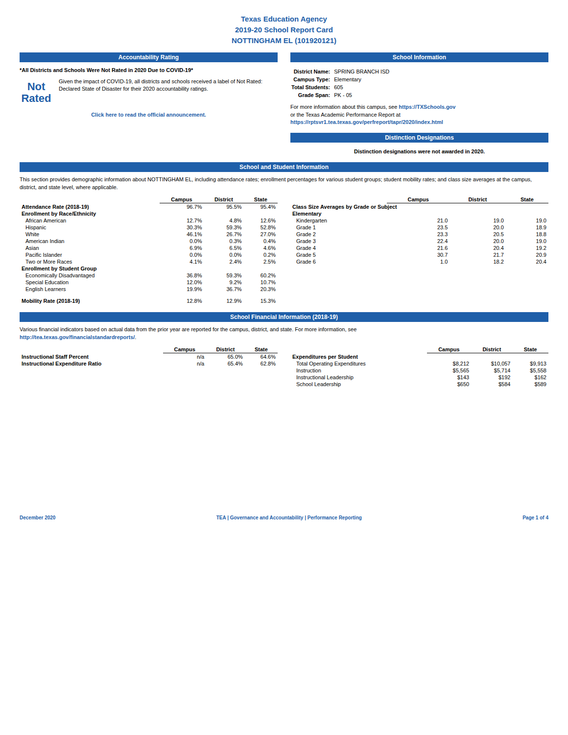Texas Education Agency
2019-20 School Report Card
NOTTINGHAM EL (101920121)
Accountability Rating
*All Districts and Schools Were Not Rated in 2020 Due to COVID-19*
Not
Rated
Given the impact of COVID-19, all districts and schools received a label of Not Rated: Declared State of Disaster for their 2020 accountability ratings.
Click here to read the official announcement.
School Information
| District Name: | SPRING BRANCH ISD |
| Campus Type: | Elementary |
| Total Students: | 605 |
| Grade Span: | PK - 05 |
For more information about this campus, see https://TXSchools.gov
or the Texas Academic Performance Report at
https://rptsvr1.tea.texas.gov/perfreport/tapr/2020/index.html
Distinction Designations
Distinction designations were not awarded in 2020.
School and Student Information
This section provides demographic information about NOTTINGHAM EL, including attendance rates; enrollment percentages for various student groups; student mobility rates; and class size averages at the campus, district, and state level, where applicable.
| | Campus | District | State |
| --- | --- | --- | --- |
| Attendance Rate (2018-19) | 96.7% | 95.5% | 95.4% |
| Enrollment by Race/Ethnicity | | | |
| African American | 12.7% | 4.8% | 12.6% |
| Hispanic | 30.3% | 59.3% | 52.8% |
| White | 46.1% | 26.7% | 27.0% |
| American Indian | 0.0% | 0.3% | 0.4% |
| Asian | 6.9% | 6.5% | 4.6% |
| Pacific Islander | 0.0% | 0.0% | 0.2% |
| Two or More Races | 4.1% | 2.4% | 2.5% |
| Enrollment by Student Group | | | |
| Economically Disadvantaged | 36.8% | 59.3% | 60.2% |
| Special Education | 12.0% | 9.2% | 10.7% |
| English Learners | 19.9% | 36.7% | 20.3% |
| Mobility Rate (2018-19) | 12.8% | 12.9% | 15.3% |
| | Campus | District | State |
| --- | --- | --- | --- |
| Class Size Averages by Grade or Subject |
| Elementary | | | |
| Kindergarten | 21.0 | 19.0 | 19.0 |
| Grade 1 | 23.5 | 20.0 | 18.9 |
| Grade 2 | 23.3 | 20.5 | 18.8 |
| Grade 3 | 22.4 | 20.0 | 19.0 |
| Grade 4 | 21.6 | 20.4 | 19.2 |
| Grade 5 | 30.7 | 21.7 | 20.9 |
| Grade 6 | 1.0 | 18.2 | 20.4 |
School Financial Information (2018-19)
Various financial indicators based on actual data from the prior year are reported for the campus, district, and state. For more information, see
http://tea.texas.gov/financialstandardreports/.
| | Campus | District | State |
| --- | --- | --- | --- |
| Instructional Staff Percent | n/a | 65.0% | 64.6% |
| Instructional Expenditure Ratio | n/a | 65.4% | 62.8% |
| | Campus | District | State |
| --- | --- | --- | --- |
| Expenditures per Student |
| Total Operating Expenditures | $8,212 | $10,057 | $9,913 |
| Instruction | $5,565 | $5,714 | $5,558 |
| Instructional Leadership | $143 | $192 | $162 |
| School Leadership | $650 | $584 | $589 |
December 2020
TEA | Governance and Accountability | Performance Reporting
Page 1 of 4